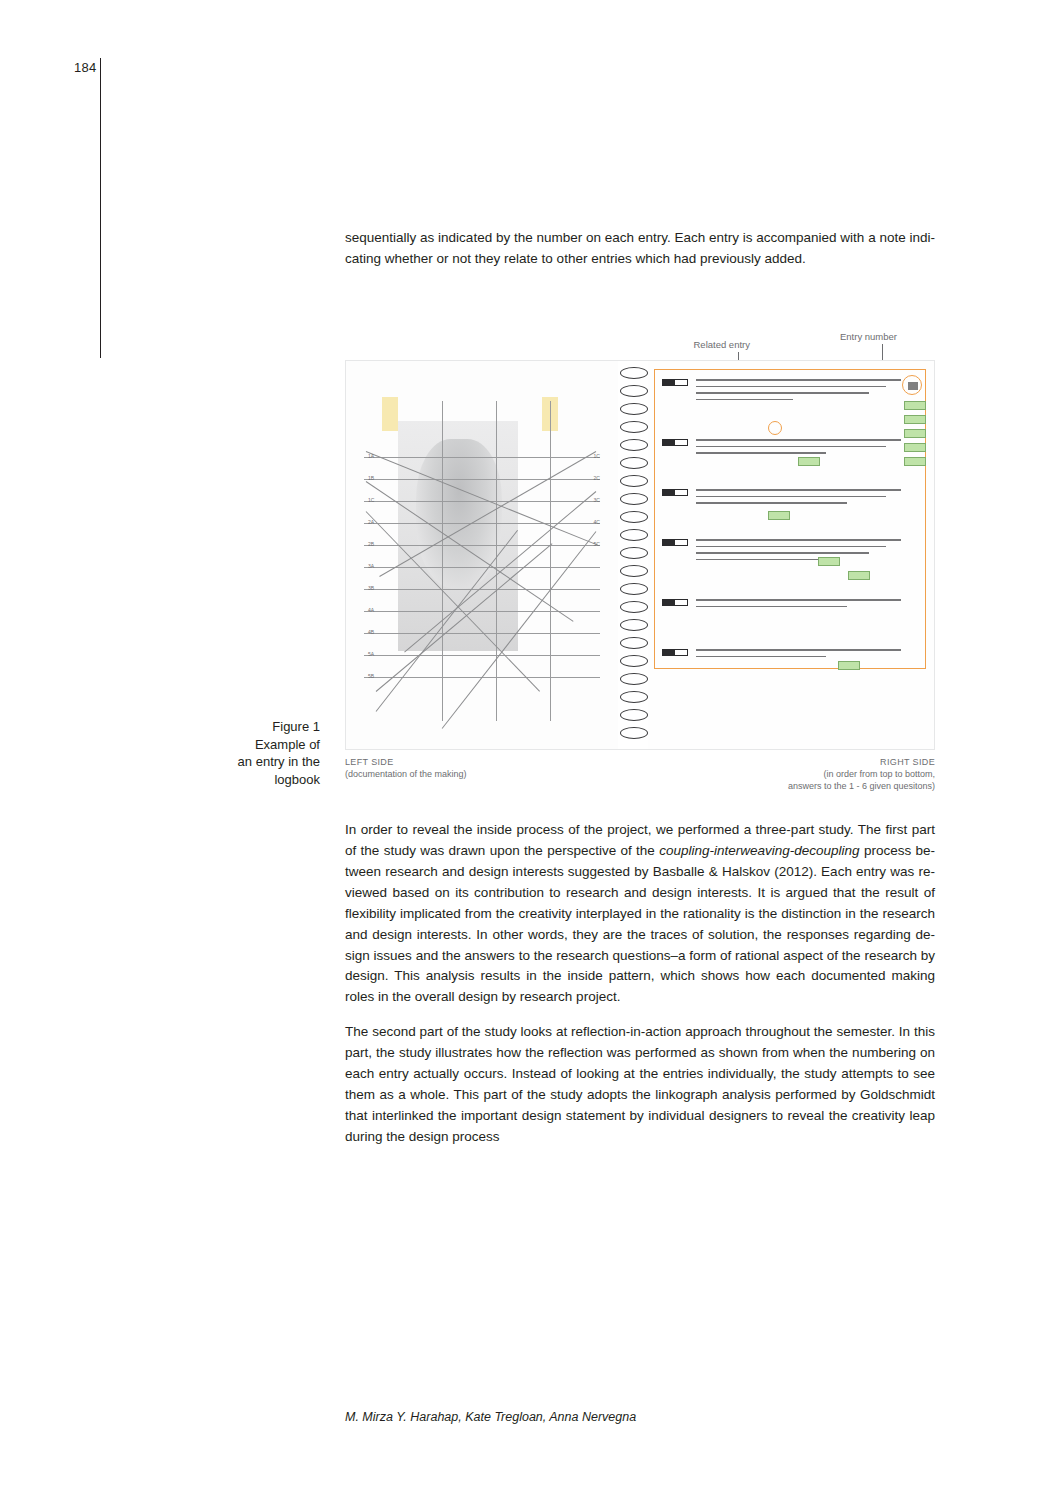184
sequentially as indicated by the number on each entry. Each entry is accompanied with a note indicating whether or not they relate to other entries which had previously added.
Related entry Entry number
1A
1B
1C
2A
2B
3A
3B
4A
4B
5A
5B
1C
2C
3C
4C
5C
LEFT SIDE
(documentation of the making)
RIGHT SIDE
(in order from top to bottom,
answers to the 1 - 6 given quesitons)
Figure 1
Example of
an entry in the
logbook
In order to reveal the inside process of the project, we performed a three-part study. The first part of the study was drawn upon the perspective of the coupling-interweaving-decoupling process between research and design interests suggested by Basballe & Halskov (2012). Each entry was reviewed based on its contribution to research and design interests. It is argued that the result of flexibility implicated from the creativity interplayed in the rationality is the distinction in the research and design interests. In other words, they are the traces of solution, the responses regarding design issues and the answers to the research questions–a form of rational aspect of the research by design. This analysis results in the inside pattern, which shows how each documented making roles in the overall design by research project.
The second part of the study looks at reflection-in-action approach throughout the semester. In this part, the study illustrates how the reflection was performed as shown from when the numbering on each entry actually occurs. Instead of looking at the entries individually, the study attempts to see them as a whole. This part of the study adopts the linkograph analysis performed by Goldschmidt that interlinked the important design statement by individual designers to reveal the creativity leap during the design process
M. Mirza Y. Harahap, Kate Tregloan, Anna Nervegna